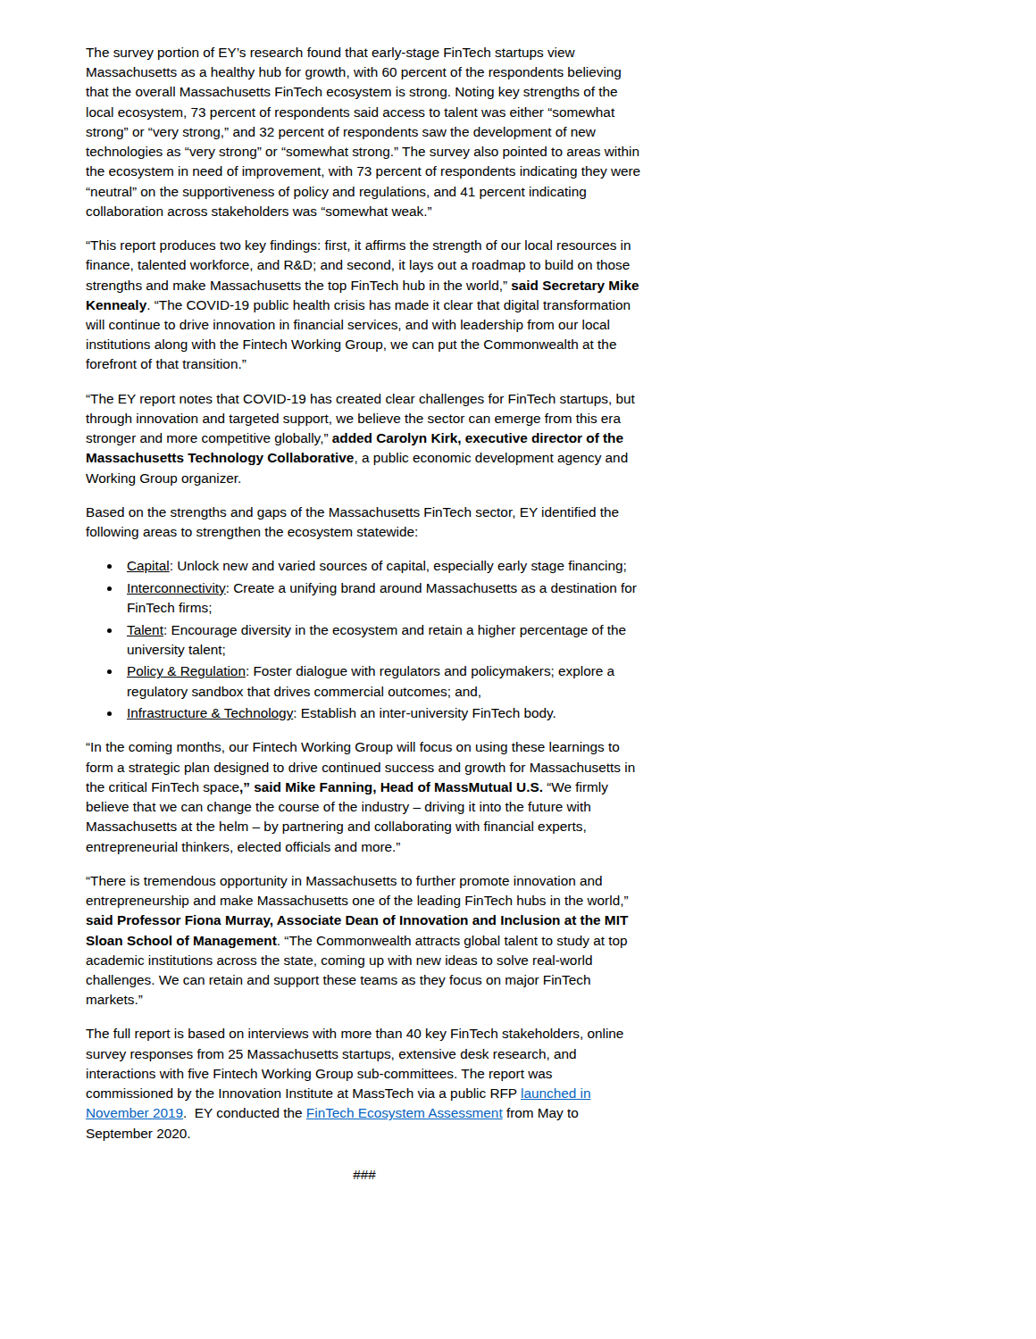The survey portion of EY’s research found that early-stage FinTech startups view Massachusetts as a healthy hub for growth, with 60 percent of the respondents believing that the overall Massachusetts FinTech ecosystem is strong. Noting key strengths of the local ecosystem, 73 percent of respondents said access to talent was either “somewhat strong” or “very strong,” and 32 percent of respondents saw the development of new technologies as “very strong” or “somewhat strong.” The survey also pointed to areas within the ecosystem in need of improvement, with 73 percent of respondents indicating they were “neutral” on the supportiveness of policy and regulations, and 41 percent indicating collaboration across stakeholders was “somewhat weak.”
“This report produces two key findings: first, it affirms the strength of our local resources in finance, talented workforce, and R&D; and second, it lays out a roadmap to build on those strengths and make Massachusetts the top FinTech hub in the world,” said Secretary Mike Kennealy. “The COVID-19 public health crisis has made it clear that digital transformation will continue to drive innovation in financial services, and with leadership from our local institutions along with the Fintech Working Group, we can put the Commonwealth at the forefront of that transition.”
“The EY report notes that COVID-19 has created clear challenges for FinTech startups, but through innovation and targeted support, we believe the sector can emerge from this era stronger and more competitive globally,” added Carolyn Kirk, executive director of the Massachusetts Technology Collaborative, a public economic development agency and Working Group organizer.
Based on the strengths and gaps of the Massachusetts FinTech sector, EY identified the following areas to strengthen the ecosystem statewide:
Capital: Unlock new and varied sources of capital, especially early stage financing;
Interconnectivity: Create a unifying brand around Massachusetts as a destination for FinTech firms;
Talent: Encourage diversity in the ecosystem and retain a higher percentage of the university talent;
Policy & Regulation: Foster dialogue with regulators and policymakers; explore a regulatory sandbox that drives commercial outcomes; and,
Infrastructure & Technology: Establish an inter-university FinTech body.
“In the coming months, our Fintech Working Group will focus on using these learnings to form a strategic plan designed to drive continued success and growth for Massachusetts in the critical FinTech space,” said Mike Fanning, Head of MassMutual U.S. “We firmly believe that we can change the course of the industry – driving it into the future with Massachusetts at the helm – by partnering and collaborating with financial experts, entrepreneurial thinkers, elected officials and more.”
“There is tremendous opportunity in Massachusetts to further promote innovation and entrepreneurship and make Massachusetts one of the leading FinTech hubs in the world,” said Professor Fiona Murray, Associate Dean of Innovation and Inclusion at the MIT Sloan School of Management. “The Commonwealth attracts global talent to study at top academic institutions across the state, coming up with new ideas to solve real-world challenges. We can retain and support these teams as they focus on major FinTech markets.”
The full report is based on interviews with more than 40 key FinTech stakeholders, online survey responses from 25 Massachusetts startups, extensive desk research, and interactions with five Fintech Working Group sub-committees. The report was commissioned by the Innovation Institute at MassTech via a public RFP launched in November 2019. EY conducted the FinTech Ecosystem Assessment from May to September 2020.
###